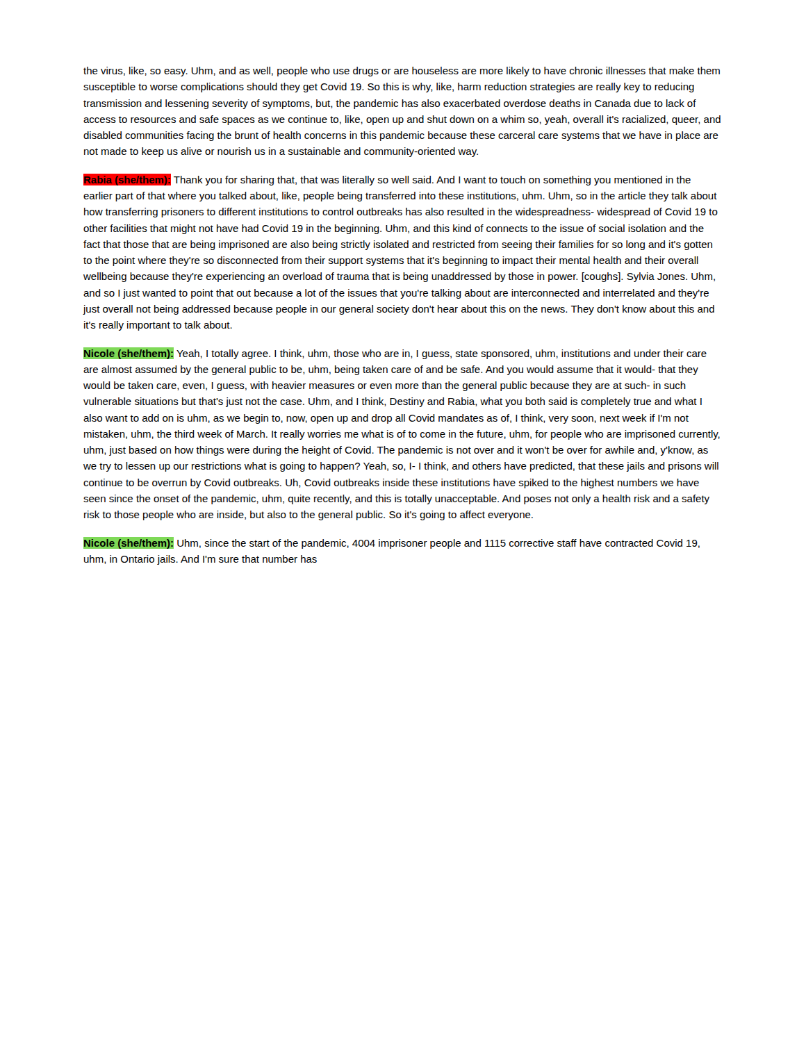the virus, like, so easy. Uhm, and as well, people who use drugs or are houseless are more likely to have chronic illnesses that make them susceptible to worse complications should they get Covid 19. So this is why, like, harm reduction strategies are really key to reducing transmission and lessening severity of symptoms, but, the pandemic has also exacerbated overdose deaths in Canada due to lack of access to resources and safe spaces as we continue to, like, open up and shut down on a whim so, yeah, overall it's racialized, queer, and disabled communities facing the brunt of health concerns in this pandemic because these carceral care systems that we have in place are not made to keep us alive or nourish us in a sustainable and community-oriented way.
Rabia (she/them): Thank you for sharing that, that was literally so well said. And I want to touch on something you mentioned in the earlier part of that where you talked about, like, people being transferred into these institutions, uhm. Uhm, so in the article they talk about how transferring prisoners to different institutions to control outbreaks has also resulted in the widespreadness- widespread of Covid 19 to other facilities that might not have had Covid 19 in the beginning. Uhm, and this kind of connects to the issue of social isolation and the fact that those that are being imprisoned are also being strictly isolated and restricted from seeing their families for so long and it's gotten to the point where they're so disconnected from their support systems that it's beginning to impact their mental health and their overall wellbeing because they're experiencing an overload of trauma that is being unaddressed by those in power. [coughs]. Sylvia Jones. Uhm, and so I just wanted to point that out because a lot of the issues that you're talking about are interconnected and interrelated and they're just overall not being addressed because people in our general society don't hear about this on the news. They don't know about this and it's really important to talk about.
Nicole (she/them): Yeah, I totally agree. I think, uhm, those who are in, I guess, state sponsored, uhm, institutions and under their care are almost assumed by the general public to be, uhm, being taken care of and be safe. And you would assume that it would- that they would be taken care, even, I guess, with heavier measures or even more than the general public because they are at such- in such vulnerable situations but that's just not the case. Uhm, and I think, Destiny and Rabia, what you both said is completely true and what I also want to add on is uhm, as we begin to, now, open up and drop all Covid mandates as of, I think, very soon, next week if I'm not mistaken, uhm, the third week of March. It really worries me what is of to come in the future, uhm, for people who are imprisoned currently, uhm, just based on how things were during the height of Covid. The pandemic is not over and it won't be over for awhile and, y'know, as we try to lessen up our restrictions what is going to happen? Yeah, so, I- I think, and others have predicted, that these jails and prisons will continue to be overrun by Covid outbreaks. Uh, Covid outbreaks inside these institutions have spiked to the highest numbers we have seen since the onset of the pandemic, uhm, quite recently, and this is totally unacceptable. And poses not only a health risk and a safety risk to those people who are inside, but also to the general public. So it's going to affect everyone.
Nicole (she/them): Uhm, since the start of the pandemic, 4004 imprisoner people and 1115 corrective staff have contracted Covid 19, uhm, in Ontario jails. And I'm sure that number has